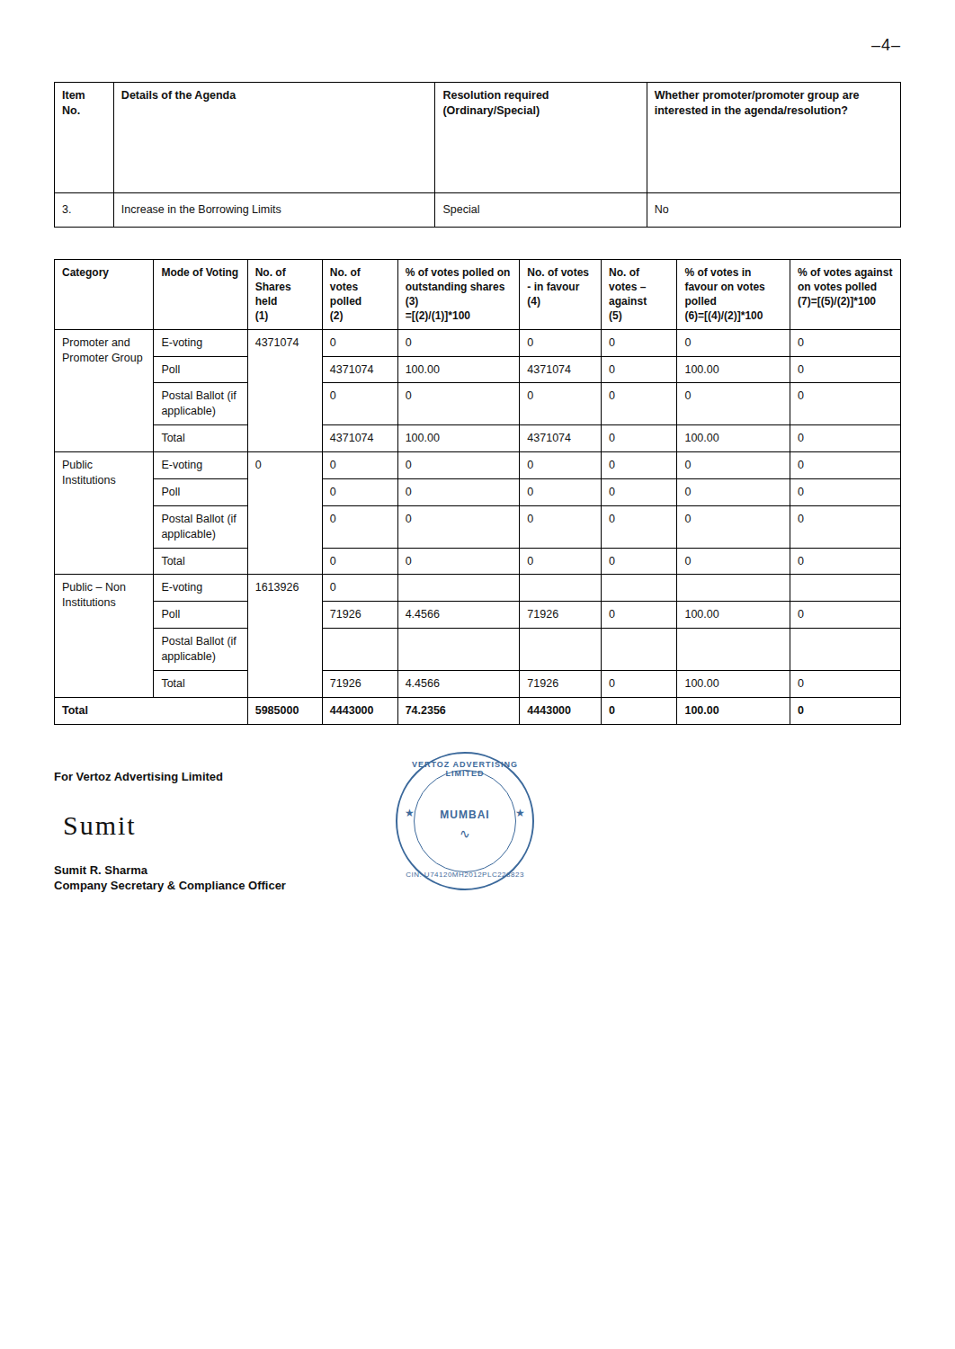–4–
| Item No. | Details of the Agenda | Resolution required (Ordinary/Special) | Whether promoter/promoter group are interested in the agenda/resolution? |
| --- | --- | --- | --- |
| 3. | Increase in the Borrowing Limits | Special | No |
| Category | Mode of Voting | No. of Shares held (1) | No. of votes polled (2) | % of votes polled on outstanding shares (3) =[(2)/(1)]*100 | No. of votes - in favour (4) | No. of votes – against (5) | % of votes in favour on votes polled (6)=[(4)/(2)]*100 | % of votes against on votes polled (7)=[(5)/(2)]*100 |
| --- | --- | --- | --- | --- | --- | --- | --- | --- |
| Promoter and Promoter Group | E-voting | 4371074 | 0 | 0 | 0 | 0 | 0 | 0 |
| Poll | 4371074 | 100.00 | 4371074 | 0 | 100.00 | 0 |
| Postal Ballot (if applicable) | 0 | 0 | 0 | 0 | 0 | 0 |
| Total | 4371074 | 100.00 | 4371074 | 0 | 100.00 | 0 |
| Public Institutions | E-voting | 0 | 0 | 0 | 0 | 0 | 0 | 0 |
| Poll | 0 | 0 | 0 | 0 | 0 | 0 |
| Postal Ballot (if applicable) | 0 | 0 | 0 | 0 | 0 | 0 |
| Total | 0 | 0 | 0 | 0 | 0 | 0 |
| Public – Non Institutions | E-voting | 1613926 | 0 | | | | | |
| Poll | 71926 | 4.4566 | 71926 | 0 | 100.00 | 0 |
| Postal Ballot (if applicable) | | | | | | |
| Total | 71926 | 4.4566 | 71926 | 0 | 100.00 | 0 |
| Total | 5985000 | 4443000 | 74.2356 | 4443000 | 0 | 100.00 | 0 |
For Vertoz Advertising Limited
Sumit
Sumit R. Sharma
Company Secretary & Compliance Officer
VERTOZ ADVERTISING LIMITED
★
★
MUMBAI
∿
CIN: U74120MH2012PLC228823